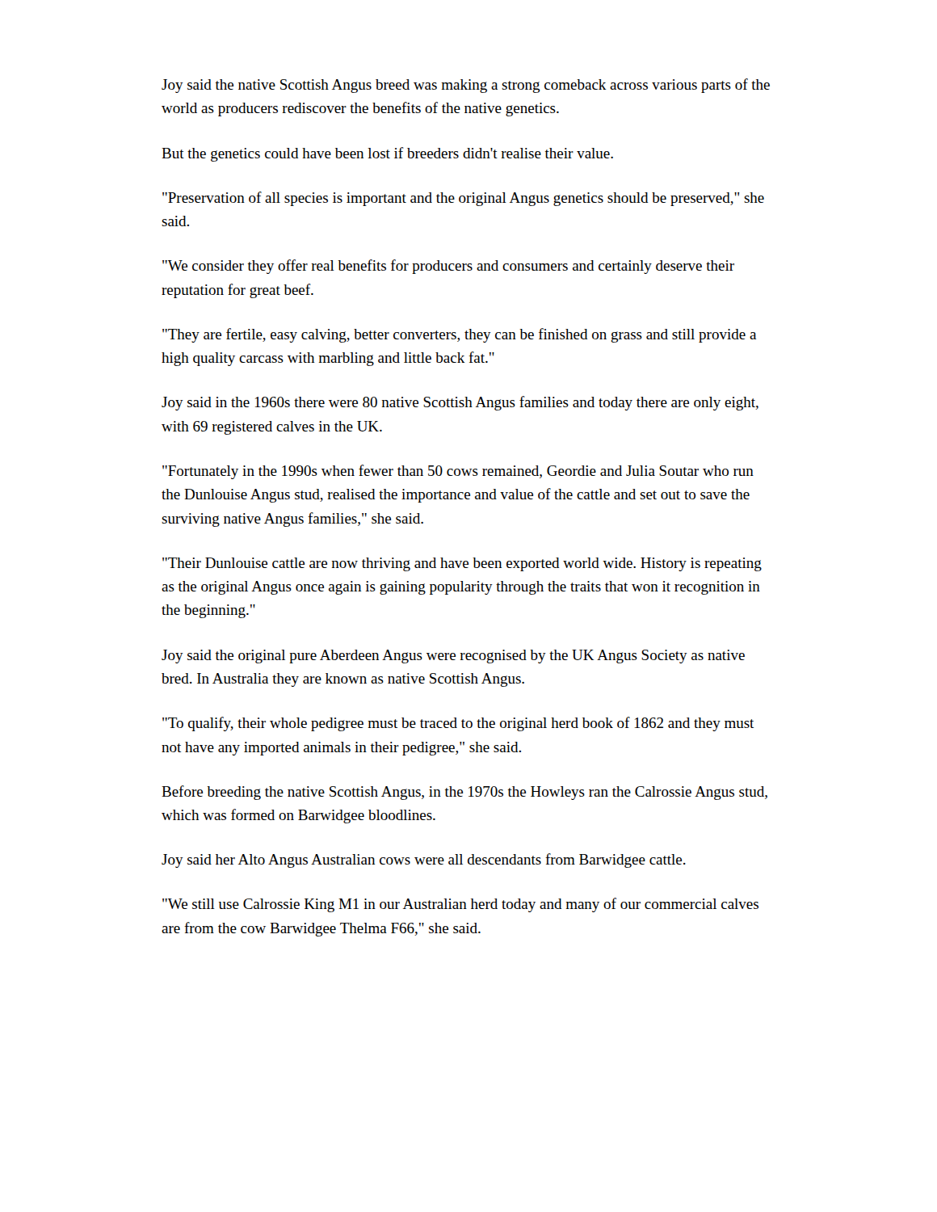Joy said the native Scottish Angus breed was making a strong comeback across various parts of the world as producers rediscover the benefits of the native genetics.
But the genetics could have been lost if breeders didn't realise their value.
"Preservation of all species is important and the original Angus genetics should be preserved," she said.
"We consider they offer real benefits for producers and consumers and certainly deserve their reputation for great beef.
"They are fertile, easy calving, better converters, they can be finished on grass and still provide a high quality carcass with marbling and little back fat."
Joy said in the 1960s there were 80 native Scottish Angus families and today there are only eight, with 69 registered calves in the UK.
"Fortunately in the 1990s when fewer than 50 cows remained, Geordie and Julia Soutar who run the Dunlouise Angus stud, realised the importance and value of the cattle and set out to save the surviving native Angus families," she said.
"Their Dunlouise cattle are now thriving and have been exported world wide. History is repeating as the original Angus once again is gaining popularity through the traits that won it recognition in the beginning."
Joy said the original pure Aberdeen Angus were recognised by the UK Angus Society as native bred. In Australia they are known as native Scottish Angus.
"To qualify, their whole pedigree must be traced to the original herd book of 1862 and they must not have any imported animals in their pedigree," she said.
Before breeding the native Scottish Angus, in the 1970s the Howleys ran the Calrossie Angus stud, which was formed on Barwidgee bloodlines.
Joy said her Alto Angus Australian cows were all descendants from Barwidgee cattle.
"We still use Calrossie King M1 in our Australian herd today and many of our commercial calves are from the cow Barwidgee Thelma F66," she said.